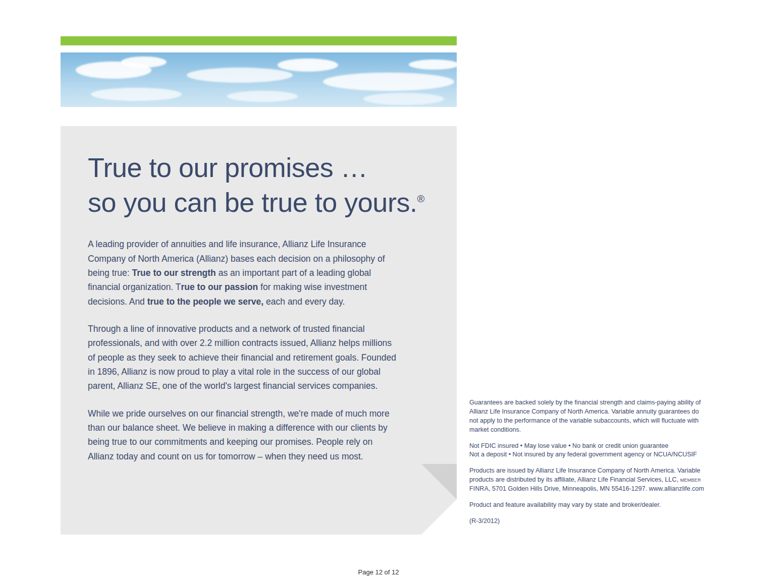True to our promises …
so you can be true to yours.®
A leading provider of annuities and life insurance, Allianz Life Insurance Company of North America (Allianz) bases each decision on a philosophy of being true: True to our strength as an important part of a leading global financial organization. True to our passion for making wise investment decisions. And true to the people we serve, each and every day.
Through a line of innovative products and a network of trusted financial professionals, and with over 2.2 million contracts issued, Allianz helps millions of people as they seek to achieve their financial and retirement goals. Founded in 1896, Allianz is now proud to play a vital role in the success of our global parent, Allianz SE, one of the world's largest financial services companies.
While we pride ourselves on our financial strength, we're made of much more than our balance sheet. We believe in making a difference with our clients by being true to our commitments and keeping our promises. People rely on Allianz today and count on us for tomorrow – when they need us most.
Guarantees are backed solely by the financial strength and claims-paying ability of Allianz Life Insurance Company of North America. Variable annuity guarantees do not apply to the performance of the variable subaccounts, which will fluctuate with market conditions.
Not FDIC insured • May lose value • No bank or credit union guarantee
Not a deposit • Not insured by any federal government agency or NCUA/NCUSIF
Products are issued by Allianz Life Insurance Company of North America. Variable products are distributed by its affiliate, Allianz Life Financial Services, LLC, member FINRA, 5701 Golden Hills Drive, Minneapolis, MN 55416-1297. www.allianzlife.com
Product and feature availability may vary by state and broker/dealer.
(R-3/2012)
Page 12 of 12